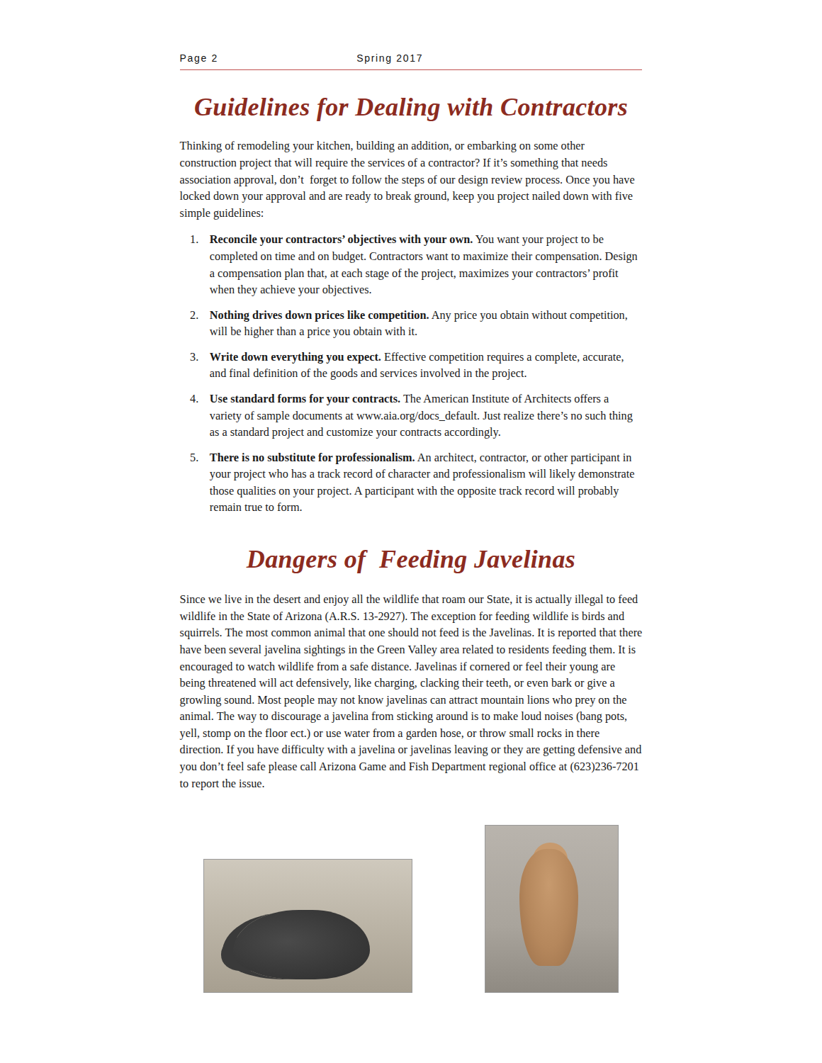Page 2
Spring 2017
Guidelines for Dealing with Contractors
Thinking of remodeling your kitchen, building an addition, or embarking on some other construction project that will require the services of a contractor? If it’s something that needs association approval, don’t forget to follow the steps of our design review process. Once you have locked down your approval and are ready to break ground, keep you project nailed down with five simple guidelines:
Reconcile your contractors’ objectives with your own. You want your project to be completed on time and on budget. Contractors want to maximize their compensation. Design a compensation plan that, at each stage of the project, maximizes your contractors’ profit when they achieve your objectives.
Nothing drives down prices like competition. Any price you obtain without competition, will be higher than a price you obtain with it.
Write down everything you expect. Effective competition requires a complete, accurate, and final definition of the goods and services involved in the project.
Use standard forms for your contracts. The American Institute of Architects offers a variety of sample documents at www.aia.org/docs_default. Just realize there’s no such thing as a standard project and customize your contracts accordingly.
There is no substitute for professionalism. An architect, contractor, or other participant in your project who has a track record of character and professionalism will likely demonstrate those qualities on your project. A participant with the opposite track record will probably remain true to form.
Dangers of Feeding Javelinas
Since we live in the desert and enjoy all the wildlife that roam our State, it is actually illegal to feed wildlife in the State of Arizona (A.R.S. 13-2927). The exception for feeding wildlife is birds and squirrels. The most common animal that one should not feed is the Javelinas. It is reported that there have been several javelina sightings in the Green Valley area related to residents feeding them. It is encouraged to watch wildlife from a safe distance. Javelinas if cornered or feel their young are being threatened will act defensively, like charging, clacking their teeth, or even bark or give a growling sound. Most people may not know javelinas can attract mountain lions who prey on the animal. The way to discourage a javelina from sticking around is to make loud noises (bang pots, yell, stomp on the floor ect.) or use water from a garden hose, or throw small rocks in there direction. If you have difficulty with a javelina or javelinas leaving or they are getting defensive and you don’t feel safe please call Arizona Game and Fish Department regional office at (623)236-7201 to report the issue.
Javelina
Mountain lion